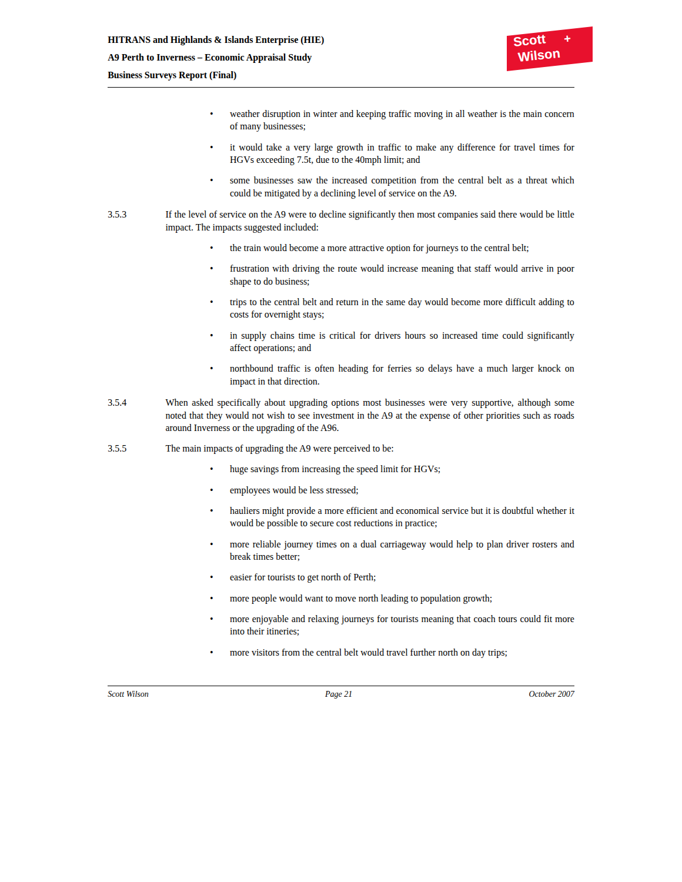Scott + Wilson
HITRANS and Highlands & Islands Enterprise (HIE)
A9 Perth to Inverness – Economic Appraisal Study
Business Surveys Report (Final)
weather disruption in winter and keeping traffic moving in all weather is the main concern of many businesses;
it would take a very large growth in traffic to make any difference for travel times for HGVs exceeding 7.5t, due to the 40mph limit; and
some businesses saw the increased competition from the central belt as a threat which could be mitigated by a declining level of service on the A9.
3.5.3
If the level of service on the A9 were to decline significantly then most companies said there would be little impact. The impacts suggested included:
the train would become a more attractive option for journeys to the central belt;
frustration with driving the route would increase meaning that staff would arrive in poor shape to do business;
trips to the central belt and return in the same day would become more difficult adding to costs for overnight stays;
in supply chains time is critical for drivers hours so increased time could significantly affect operations; and
northbound traffic is often heading for ferries so delays have a much larger knock on impact in that direction.
3.5.4
When asked specifically about upgrading options most businesses were very supportive, although some noted that they would not wish to see investment in the A9 at the expense of other priorities such as roads around Inverness or the upgrading of the A96.
3.5.5
The main impacts of upgrading the A9 were perceived to be:
huge savings from increasing the speed limit for HGVs;
employees would be less stressed;
hauliers might provide a more efficient and economical service but it is doubtful whether it would be possible to secure cost reductions in practice;
more reliable journey times on a dual carriageway would help to plan driver rosters and break times better;
easier for tourists to get north of Perth;
more people would want to move north leading to population growth;
more enjoyable and relaxing journeys for tourists meaning that coach tours could fit more into their itineries;
more visitors from the central belt would travel further north on day trips;
Scott Wilson
Page 21
October 2007